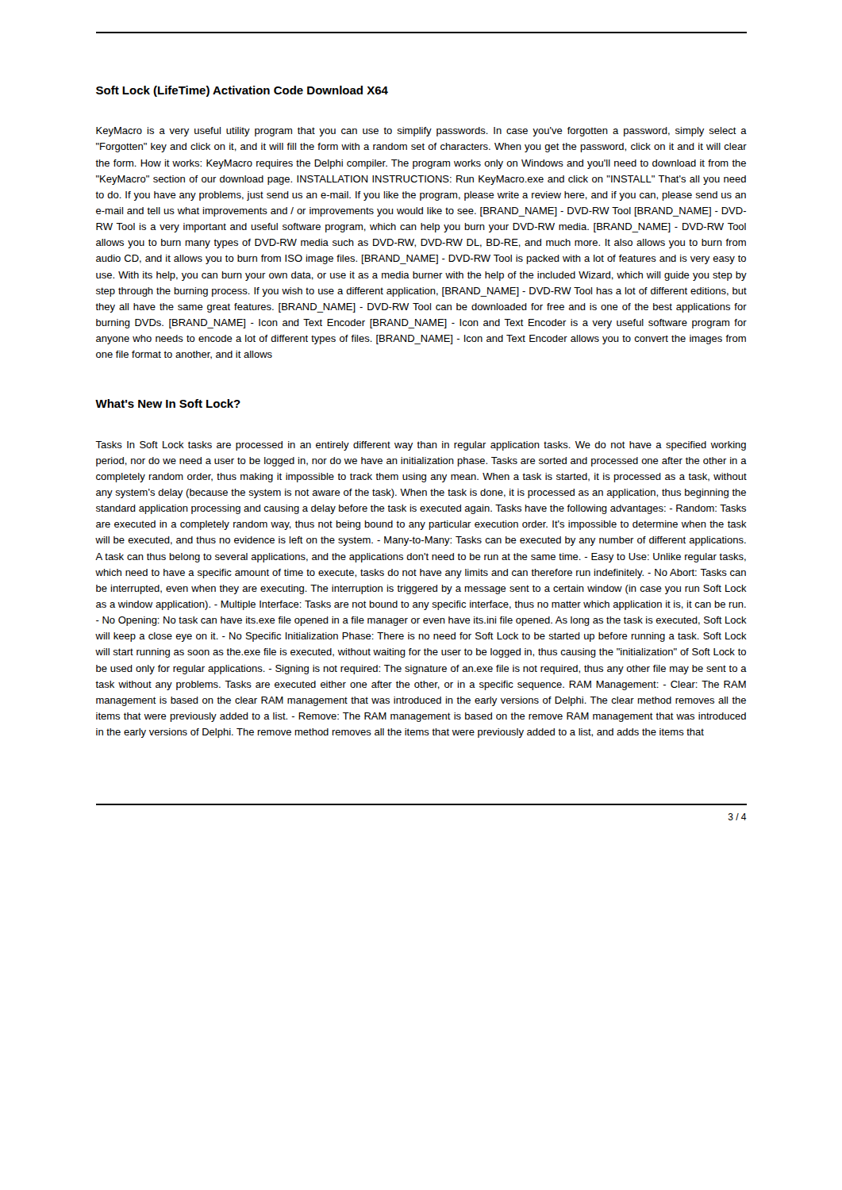Soft Lock (LifeTime) Activation Code Download X64
KeyMacro is a very useful utility program that you can use to simplify passwords. In case you've forgotten a password, simply select a "Forgotten" key and click on it, and it will fill the form with a random set of characters. When you get the password, click on it and it will clear the form. How it works: KeyMacro requires the Delphi compiler. The program works only on Windows and you'll need to download it from the "KeyMacro" section of our download page. INSTALLATION INSTRUCTIONS: Run KeyMacro.exe and click on "INSTALL" That's all you need to do. If you have any problems, just send us an e-mail. If you like the program, please write a review here, and if you can, please send us an e-mail and tell us what improvements and / or improvements you would like to see. [BRAND_NAME] - DVD-RW Tool [BRAND_NAME] - DVD-RW Tool is a very important and useful software program, which can help you burn your DVD-RW media. [BRAND_NAME] - DVD-RW Tool allows you to burn many types of DVD-RW media such as DVD-RW, DVD-RW DL, BD-RE, and much more. It also allows you to burn from audio CD, and it allows you to burn from ISO image files. [BRAND_NAME] - DVD-RW Tool is packed with a lot of features and is very easy to use. With its help, you can burn your own data, or use it as a media burner with the help of the included Wizard, which will guide you step by step through the burning process. If you wish to use a different application, [BRAND_NAME] - DVD-RW Tool has a lot of different editions, but they all have the same great features. [BRAND_NAME] - DVD-RW Tool can be downloaded for free and is one of the best applications for burning DVDs. [BRAND_NAME] - Icon and Text Encoder [BRAND_NAME] - Icon and Text Encoder is a very useful software program for anyone who needs to encode a lot of different types of files. [BRAND_NAME] - Icon and Text Encoder allows you to convert the images from one file format to another, and it allows
What's New In Soft Lock?
Tasks In Soft Lock tasks are processed in an entirely different way than in regular application tasks. We do not have a specified working period, nor do we need a user to be logged in, nor do we have an initialization phase. Tasks are sorted and processed one after the other in a completely random order, thus making it impossible to track them using any mean. When a task is started, it is processed as a task, without any system's delay (because the system is not aware of the task). When the task is done, it is processed as an application, thus beginning the standard application processing and causing a delay before the task is executed again. Tasks have the following advantages: - Random: Tasks are executed in a completely random way, thus not being bound to any particular execution order. It's impossible to determine when the task will be executed, and thus no evidence is left on the system. - Many-to-Many: Tasks can be executed by any number of different applications. A task can thus belong to several applications, and the applications don't need to be run at the same time. - Easy to Use: Unlike regular tasks, which need to have a specific amount of time to execute, tasks do not have any limits and can therefore run indefinitely. - No Abort: Tasks can be interrupted, even when they are executing. The interruption is triggered by a message sent to a certain window (in case you run Soft Lock as a window application). - Multiple Interface: Tasks are not bound to any specific interface, thus no matter which application it is, it can be run. - No Opening: No task can have its.exe file opened in a file manager or even have its.ini file opened. As long as the task is executed, Soft Lock will keep a close eye on it. - No Specific Initialization Phase: There is no need for Soft Lock to be started up before running a task. Soft Lock will start running as soon as the.exe file is executed, without waiting for the user to be logged in, thus causing the "initialization" of Soft Lock to be used only for regular applications. - Signing is not required: The signature of an.exe file is not required, thus any other file may be sent to a task without any problems. Tasks are executed either one after the other, or in a specific sequence. RAM Management: - Clear: The RAM management is based on the clear RAM management that was introduced in the early versions of Delphi. The clear method removes all the items that were previously added to a list. - Remove: The RAM management is based on the remove RAM management that was introduced in the early versions of Delphi. The remove method removes all the items that were previously added to a list, and adds the items that
3 / 4